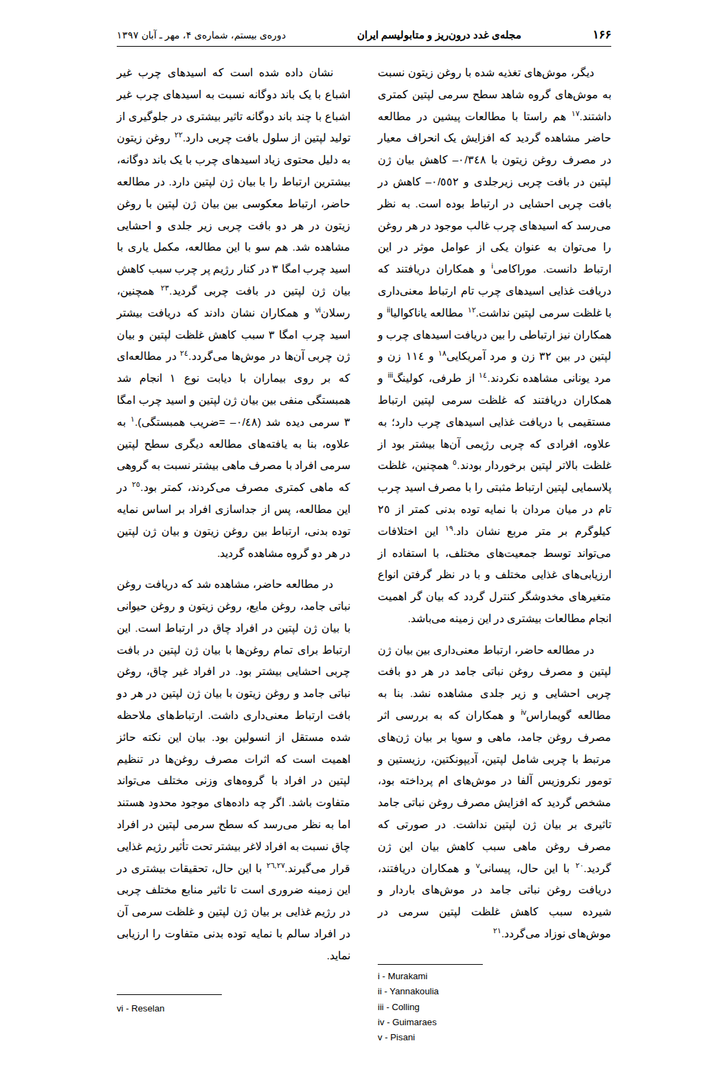۱۶۶
مجله‌ی غدد درون‌ریز و متابولیسم ایران
دوره‌ی بیستم، شماره‌ی ۴، مهر ـ آبان ۱۳۹۷
دیگر، موش‌های تغذیه شده با روغن زیتون نسبت به موش‌های گروه شاهد سطح سرمی لپتین کمتری داشتند.۱۷ هم راستا با مطالعات پیشین در مطالعه حاضر مشاهده گردید که افزایش یک انحراف معیار در مصرف روغن زیتون با ۰/۳٤۸– کاهش بیان ژن لپتین در بافت چربی زیرجلدی و ۰/٥٥۲– کاهش در بافت چربی احشایی در ارتباط بوده است. به نظر می‌رسد که اسیدهای چرب غالب موجود در هر روغن را می‌توان به عنوان یکی از عوامل موثر در این ارتباط دانست. موراکامیi و همکاران دریافتند که دریافت غذایی اسیدهای چرب تام ارتباط معنی‌داری با غلظت سرمی لپتین نداشت.۱۲ مطالعه یاناکوالیاii و همکاران نیز ارتباطی را بین دریافت اسیدهای چرب و لپتین در بین ۳۲ زن و مرد آمریکایی۱۸ و ۱۱٤ زن و مرد یونانی مشاهده نکردند.۱٤ از طرفی، کولینگiii و همکاران دریافتند که غلظت سرمی لپتین ارتباط مستقیمی با دریافت غذایی اسیدهای چرب دارد؛ به علاوه، افرادی که چربی رژیمی آن‌ها بیشتر بود از غلظت بالاتر لپتین برخوردار بودند.٥ همچنین، غلظت پلاسمایی لپتین ارتباط مثبتی را با مصرف اسید چرب تام در میان مردان با نمایه توده بدنی کمتر از ۲٥ کیلوگرم بر متر مربع نشان داد.۱۹ این اختلافات می‌تواند توسط جمعیت‌های مختلف، با استفاده از ارزیابی‌های غذایی مختلف و با در نظر گرفتن انواع متغیرهای مخدوشگر کنترل گردد که بیان گر اهمیت انجام مطالعات بیشتری در این زمینه می‌باشد.
در مطالعه حاضر، ارتباط معنی‌داری بین بیان ژن لپتین و مصرف روغن نباتی جامد در هر دو بافت چربی احشایی و زیر جلدی مشاهده نشد. بنا به مطالعه گویماراسiv و همکاران که به بررسی اثر مصرف روغن جامد، ماهی و سویا بر بیان ژن‌های مرتبط با چربی شامل لپتین، آدیپونکتین، رزیستین و تومور نکروزیس آلفا در موش‌های ام پرداخته بود، مشخص گردید که افزایش مصرف روغن نباتی جامد تاثیری بر بیان ژن لپتین نداشت. در صورتی که مصرف روغن ماهی سبب کاهش بیان این ژن گردید.۲۰ با این حال، پیسانیv و همکاران دریافتند، دریافت روغن نباتی جامد در موش‌های باردار و شیرده سبب کاهش غلظت لپتین سرمی در موش‌های نوزاد می‌گردد.۲۱
i - Murakami
ii - Yannakoulia
iii - Colling
iv - Guimaraes
v - Pisani
نشان داده شده است که اسیدهای چرب غیر اشباع با یک باند دوگانه نسبت به اسیدهای چرب غیر اشباع با چند باند دوگانه تاثیر بیشتری در جلوگیری از تولید لپتین از سلول بافت چربی دارد.۲۲ روغن زیتون به دلیل محتوی زیاد اسیدهای چرب با یک باند دوگانه، بیشترین ارتباط را با بیان ژن لپتین دارد. در مطالعه حاضر، ارتباط معکوسی بین بیان ژن لپتین با روغن زیتون در هر دو بافت چربی زیر جلدی و احشایی مشاهده شد. هم سو با این مطالعه، مکمل یاری با اسید چرب امگا ۳ در کنار رژیم پر چرب سبب کاهش بیان ژن لپتین در بافت چربی گردید.۲۳ همچنین، رسلانvi و همکاران نشان دادند که دریافت بیشتر اسید چرب امگا ۳ سبب کاهش غلظت لپتین و بیان ژن چربی آن‌ها در موش‌ها می‌گردد.۲٤ در مطالعه‌ای که بر روی بیماران با دیابت نوع ۱ انجام شد همبستگی منفی بین بیان ژن لپتین و اسید چرب امگا ۳ سرمی دیده شد (۰/٤۸– =ضریب همبستگی).۱ به علاوه، بنا به یافته‌های مطالعه دیگری سطح لپتین سرمی افراد با مصرف ماهی بیشتر نسبت به گروهی که ماهی کمتری مصرف می‌کردند، کمتر بود.۲٥ در این مطالعه، پس از جداسازی افراد بر اساس نمایه توده بدنی، ارتباط بین روغن زیتون و بیان ژن لپتین در هر دو گروه مشاهده گردید.
در مطالعه حاضر، مشاهده شد که دریافت روغن نباتی جامد، روغن مایع، روغن زیتون و روغن حیوانی با بیان ژن لپتین در افراد چاق در ارتباط است. این ارتباط برای تمام روغن‌ها با بیان ژن لپتین در بافت چربی احشایی بیشتر بود. در افراد غیر چاق، روغن نباتی جامد و روغن زیتون با بیان ژن لپتین در هر دو بافت ارتباط معنی‌داری داشت. ارتباط‌های ملاحظه شده مستقل از انسولین بود. بیان این نکته حائز اهمیت است که اثرات مصرف روغن‌ها در تنظیم لپتین در افراد با گروه‌های وزنی مختلف می‌تواند متفاوت باشد. اگر چه داده‌های موجود محدود هستند اما به نظر می‌رسد که سطح سرمی لپتین در افراد چاق نسبت به افراد لاغر بیشتر تحت تأثیر رژیم غذایی قرار می‌گیرند.۲٦,۲۷ با این حال، تحقیقات بیشتری در این زمینه ضروری است تا تاثیر منابع مختلف چربی در رژیم غذایی بر بیان ژن لپتین و غلظت سرمی آن در افراد سالم با نمایه توده بدنی متفاوت را ارزیابی نماید.
vi - Reselan